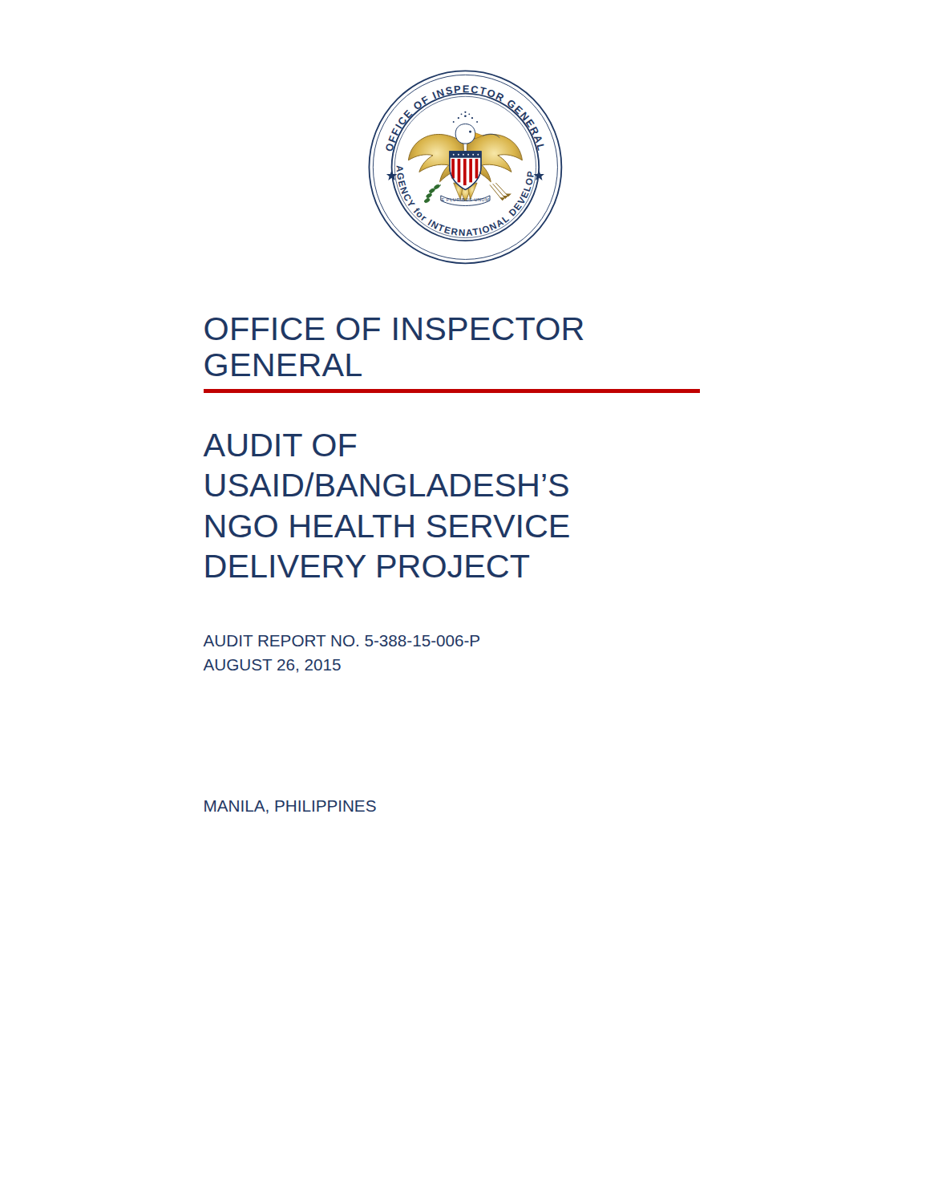OFFICE OF INSPECTOR GENERAL U.S. AGENCY for INTERNATIONAL DEVELOPMENT E PLURIBUS UNUM
OFFICE OF INSPECTOR GENERAL
AUDIT OF
USAID/BANGLADESH’S
NGO HEALTH SERVICE
DELIVERY PROJECT
AUDIT REPORT NO. 5-388-15-006-P
AUGUST 26, 2015
MANILA, PHILIPPINES